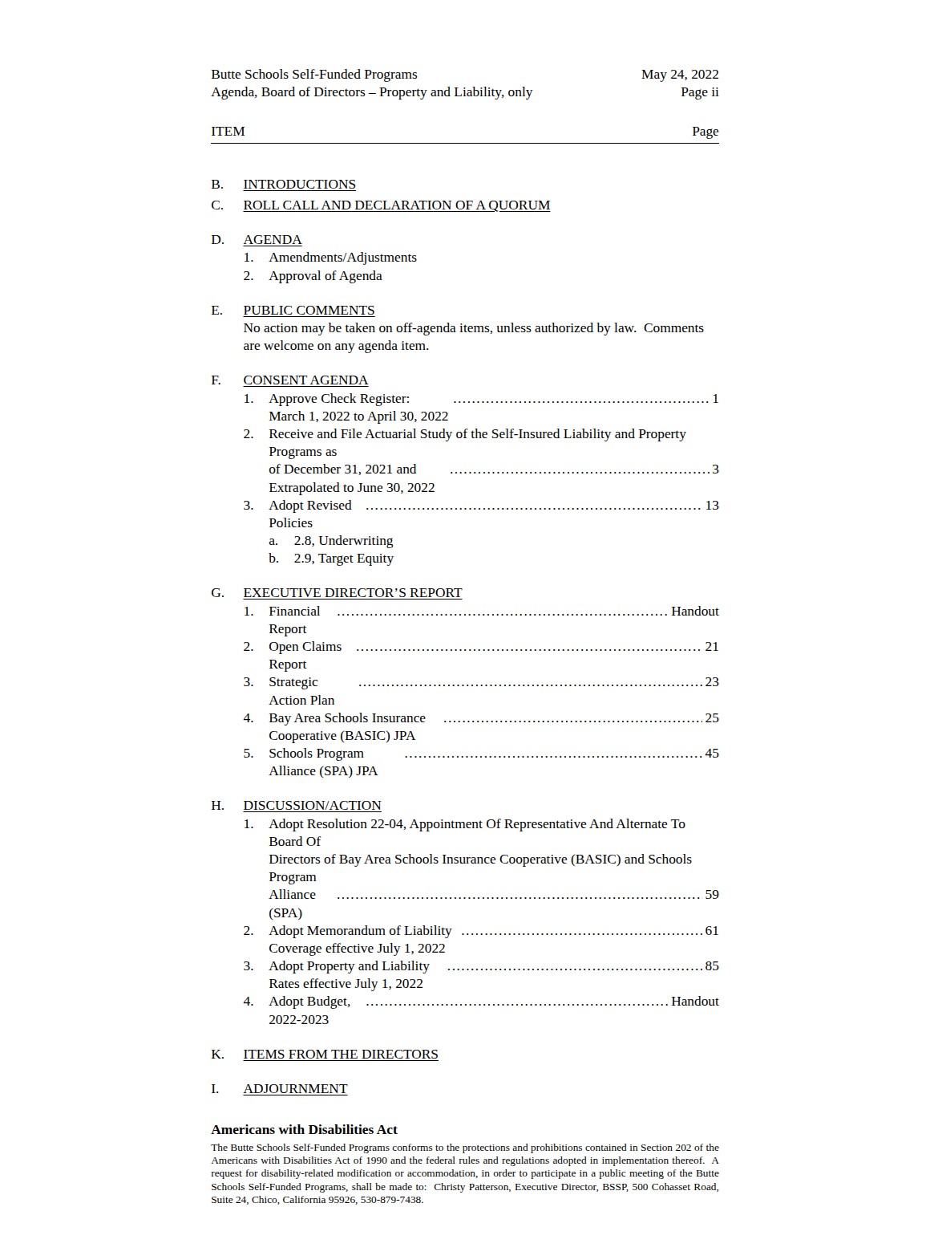| Butte Schools Self-Funded Programs | May 24, 2022 |
| Agenda, Board of Directors – Property and Liability, only | Page ii |
| ITEM | Page |
B. INTRODUCTIONS
C. ROLL CALL AND DECLARATION OF A QUORUM
D. AGENDA
1. Amendments/Adjustments
2. Approval of Agenda
E. PUBLIC COMMENTS
No action may be taken on off-agenda items, unless authorized by law. Comments are welcome on any agenda item.
F. CONSENT AGENDA
1. Approve Check Register: March 1, 2022 to April 30, 2022 .................................................................................................. 1
2. Receive and File Actuarial Study of the Self-Insured Liability and Property Programs as of December 31, 2021 and Extrapolated to June 30, 2022 .................................................................................................. 3
3. Adopt Revised Policies .................................................................................................. 13
a. 2.8, Underwriting
b. 2.9, Target Equity
G. EXECUTIVE DIRECTOR’S REPORT
1. Financial Report .................................................................................................. Handout
2. Open Claims Report .................................................................................................. 21
3. Strategic Action Plan .................................................................................................. 23
4. Bay Area Schools Insurance Cooperative (BASIC) JPA .................................................................................................. 25
5. Schools Program Alliance (SPA) JPA .................................................................................................. 45
H. DISCUSSION/ACTION
1. Adopt Resolution 22-04, Appointment Of Representative And Alternate To Board Of Directors of Bay Area Schools Insurance Cooperative (BASIC) and Schools Program Alliance (SPA) .................................................................................................. 59
2. Adopt Memorandum of Liability Coverage effective July 1, 2022 .................................................................................................. 61
3. Adopt Property and Liability Rates effective July 1, 2022 .................................................................................................. 85
4. Adopt Budget, 2022-2023 .................................................................................................. Handout
K. ITEMS FROM THE DIRECTORS
I. ADJOURNMENT
Americans with Disabilities Act
The Butte Schools Self-Funded Programs conforms to the protections and prohibitions contained in Section 202 of the Americans with Disabilities Act of 1990 and the federal rules and regulations adopted in implementation thereof. A request for disability-related modification or accommodation, in order to participate in a public meeting of the Butte Schools Self-Funded Programs, shall be made to: Christy Patterson, Executive Director, BSSP, 500 Cohasset Road, Suite 24, Chico, California 95926, 530-879-7438.